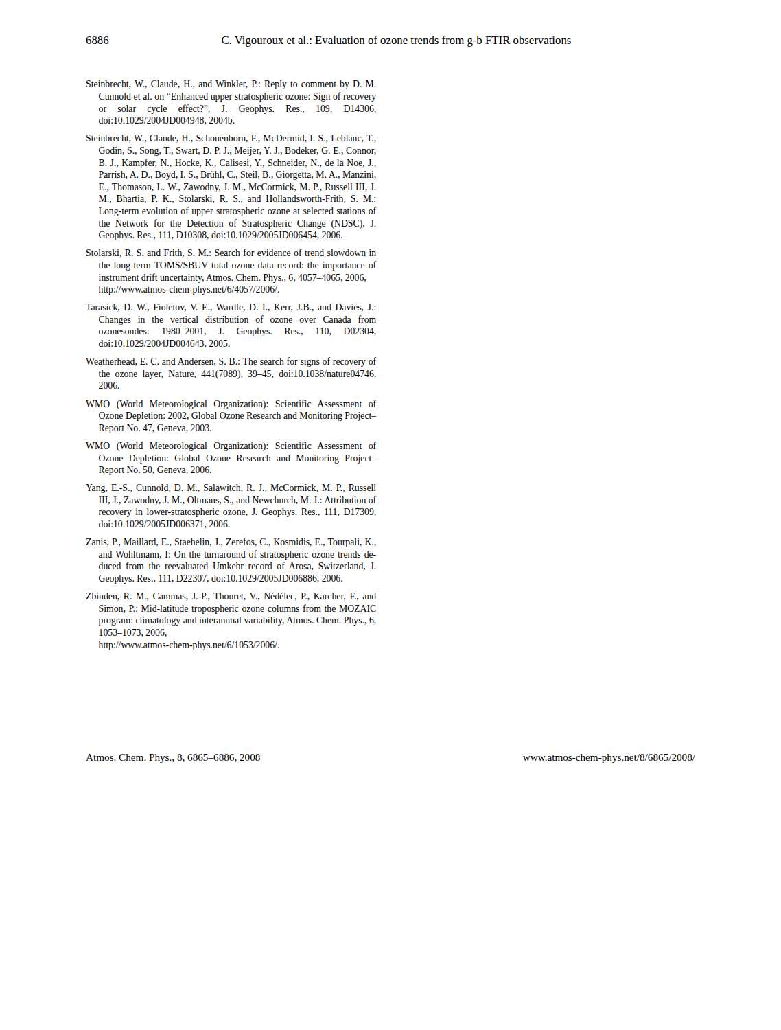6886
C. Vigouroux et al.: Evaluation of ozone trends from g-b FTIR observations
Steinbrecht, W., Claude, H., and Winkler, P.: Reply to comment by D. M. Cunnold et al. on “Enhanced upper stratospheric ozone: Sign of recovery or solar cycle effect?”, J. Geophys. Res., 109, D14306, doi:10.1029/2004JD004948, 2004b.
Steinbrecht, W., Claude, H., Schonenborn, F., McDermid, I. S., Leblanc, T., Godin, S., Song, T., Swart, D. P. J., Meijer, Y. J., Bodeker, G. E., Connor, B. J., Kampfer, N., Hocke, K., Calisesi, Y., Schneider, N., de la Noe, J., Parrish, A. D., Boyd, I. S., Brühl, C., Steil, B., Giorgetta, M. A., Manzini, E., Thomason, L. W., Zawodny, J. M., McCormick, M. P., Russell III, J. M., Bhartia, P. K., Stolarski, R. S., and Hollandsworth-Frith, S. M.: Long-term evolution of upper stratospheric ozone at selected stations of the Network for the Detection of Stratospheric Change (NDSC), J. Geophys. Res., 111, D10308, doi:10.1029/2005JD006454, 2006.
Stolarski, R. S. and Frith, S. M.: Search for evidence of trend slowdown in the long-term TOMS/SBUV total ozone data record: the importance of instrument drift uncertainty, Atmos. Chem. Phys., 6, 4057–4065, 2006, http://www.atmos-chem-phys.net/6/4057/2006/.
Tarasick, D. W., Fioletov, V. E., Wardle, D. I., Kerr, J.B., and Davies, J.: Changes in the vertical distribution of ozone over Canada from ozonesondes: 1980–2001, J. Geophys. Res., 110, D02304, doi:10.1029/2004JD004643, 2005.
Weatherhead, E. C. and Andersen, S. B.: The search for signs of recovery of the ozone layer, Nature, 441(7089), 39–45, doi:10.1038/nature04746, 2006.
WMO (World Meteorological Organization): Scientific Assessment of Ozone Depletion: 2002, Global Ozone Research and Monitoring Project–Report No. 47, Geneva, 2003.
WMO (World Meteorological Organization): Scientific Assessment of Ozone Depletion: Global Ozone Research and Monitoring Project–Report No. 50, Geneva, 2006.
Yang, E.-S., Cunnold, D. M., Salawitch, R. J., McCormick, M. P., Russell III, J., Zawodny, J. M., Oltmans, S., and Newchurch, M. J.: Attribution of recovery in lower-stratospheric ozone, J. Geophys. Res., 111, D17309, doi:10.1029/2005JD006371, 2006.
Zanis, P., Maillard, E., Staehelin, J., Zerefos, C., Kosmidis, E., Tourpali, K., and Wohltmann, I: On the turnaround of stratospheric ozone trends deduced from the reevaluated Umkehr record of Arosa, Switzerland, J. Geophys. Res., 111, D22307, doi:10.1029/2005JD006886, 2006.
Zbinden, R. M., Cammas, J.-P., Thouret, V., Nédélec, P., Karcher, F., and Simon, P.: Mid-latitude tropospheric ozone columns from the MOZAIC program: climatology and interannual variability, Atmos. Chem. Phys., 6, 1053–1073, 2006, http://www.atmos-chem-phys.net/6/1053/2006/.
Atmos. Chem. Phys., 8, 6865–6886, 2008
www.atmos-chem-phys.net/8/6865/2008/